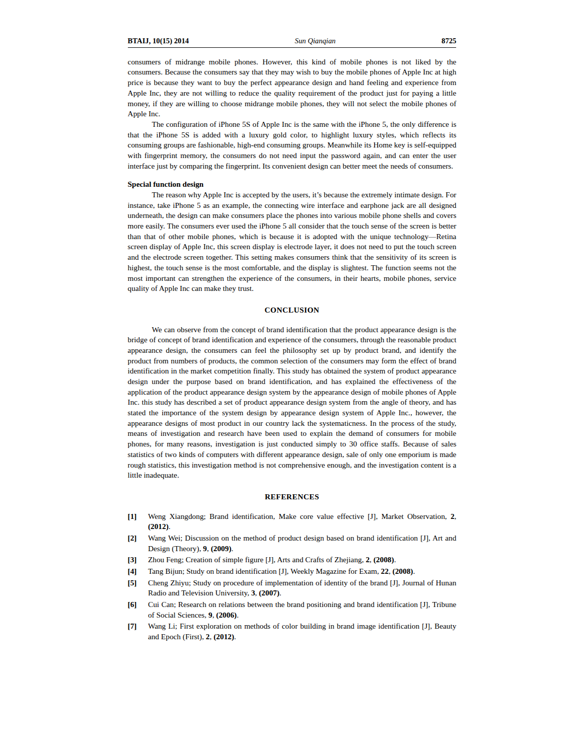BTAIJ, 10(15) 2014 Sun Qianqian 8725
consumers of midrange mobile phones. However, this kind of mobile phones is not liked by the consumers. Because the consumers say that they may wish to buy the mobile phones of Apple Inc at high price is because they want to buy the perfect appearance design and hand feeling and experience from Apple Inc, they are not willing to reduce the quality requirement of the product just for paying a little money, if they are willing to choose midrange mobile phones, they will not select the mobile phones of Apple Inc.
The configuration of iPhone 5S of Apple Inc is the same with the iPhone 5, the only difference is that the iPhone 5S is added with a luxury gold color, to highlight luxury styles, which reflects its consuming groups are fashionable, high-end consuming groups. Meanwhile its Home key is self-equipped with fingerprint memory, the consumers do not need input the password again, and can enter the user interface just by comparing the fingerprint. Its convenient design can better meet the needs of consumers.
Special function design
The reason why Apple Inc is accepted by the users, it’s because the extremely intimate design. For instance, take iPhone 5 as an example, the connecting wire interface and earphone jack are all designed underneath, the design can make consumers place the phones into various mobile phone shells and covers more easily. The consumers ever used the iPhone 5 all consider that the touch sense of the screen is better than that of other mobile phones, which is because it is adopted with the unique technology—Retina screen display of Apple Inc, this screen display is electrode layer, it does not need to put the touch screen and the electrode screen together. This setting makes consumers think that the sensitivity of its screen is highest, the touch sense is the most comfortable, and the display is slightest. The function seems not the most important can strengthen the experience of the consumers, in their hearts, mobile phones, service quality of Apple Inc can make they trust.
CONCLUSION
We can observe from the concept of brand identification that the product appearance design is the bridge of concept of brand identification and experience of the consumers, through the reasonable product appearance design, the consumers can feel the philosophy set up by product brand, and identify the product from numbers of products, the common selection of the consumers may form the effect of brand identification in the market competition finally. This study has obtained the system of product appearance design under the purpose based on brand identification, and has explained the effectiveness of the application of the product appearance design system by the appearance design of mobile phones of Apple Inc. this study has described a set of product appearance design system from the angle of theory, and has stated the importance of the system design by appearance design system of Apple Inc., however, the appearance designs of most product in our country lack the systematicness. In the process of the study, means of investigation and research have been used to explain the demand of consumers for mobile phones, for many reasons, investigation is just conducted simply to 30 office staffs. Because of sales statistics of two kinds of computers with different appearance design, sale of only one emporium is made rough statistics, this investigation method is not comprehensive enough, and the investigation content is a little inadequate.
REFERENCES
[1] Weng Xiangdong; Brand identification, Make core value effective [J], Market Observation, 2, (2012).
[2] Wang Wei; Discussion on the method of product design based on brand identification [J], Art and Design (Theory), 9, (2009).
[3] Zhou Feng; Creation of simple figure [J], Arts and Crafts of Zhejiang, 2, (2008).
[4] Tang Bijun; Study on brand identification [J], Weekly Magazine for Exam, 22, (2008).
[5] Cheng Zhiyu; Study on procedure of implementation of identity of the brand [J], Journal of Hunan Radio and Television University, 3, (2007).
[6] Cui Can; Research on relations between the brand positioning and brand identification [J], Tribune of Social Sciences, 9, (2006).
[7] Wang Li; First exploration on methods of color building in brand image identification [J], Beauty and Epoch (First), 2, (2012).